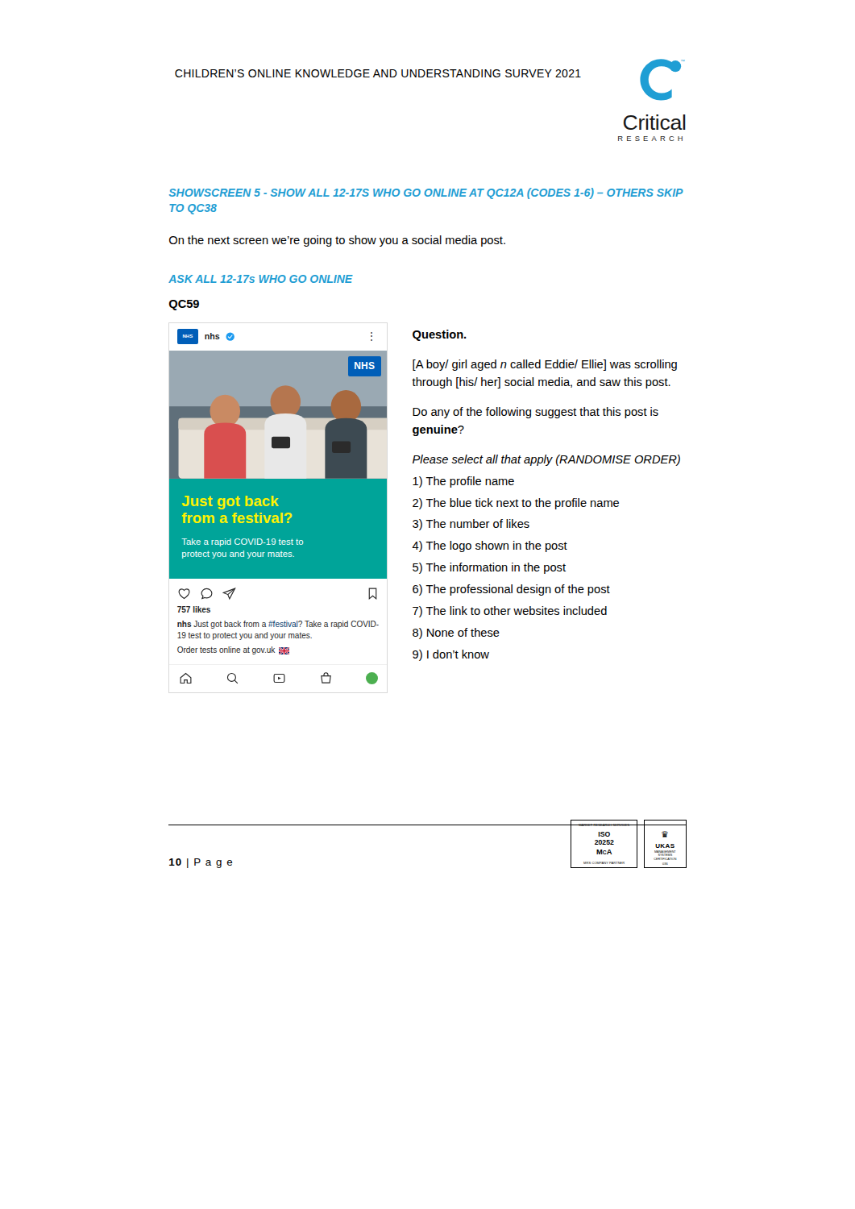CHILDREN’S ONLINE KNOWLEDGE AND UNDERSTANDING SURVEY 2021
™
Critical
RESEARCH
SHOWSCREEN 5 - SHOW ALL 12-17S WHO GO ONLINE AT QC12A (CODES 1-6) – OTHERS SKIP TO QC38
On the next screen we’re going to show you a social media post.
ASK ALL 12-17s WHO GO ONLINE
QC59
NHS
nhs
⋮
NHS
Just got back
from a festival?
Take a rapid COVID-19 test to
protect you and your mates.
757 likes
nhs Just got back from a #festival? Take a rapid COVID-19 test to protect you and your mates.
Order tests online at gov.uk
Question.
[A boy/ girl aged n called Eddie/ Ellie] was scrolling through [his/ her] social media, and saw this post.
Do any of the following suggest that this post is genuine?
Please select all that apply (RANDOMISE ORDER)
1) The profile name
2) The blue tick next to the profile name
3) The number of likes
4) The logo shown in the post
5) The information in the post
6) The professional design of the post
7) The link to other websites included
8) None of these
9) I don’t know
10 | P a g e
MARKET RESEARCH SERVICES
ISO
20252
MCA
MRS COMPANY PARTNER
♛
UKAS
MANAGEMENT
SYSTEMS
CERTIFICATION
036